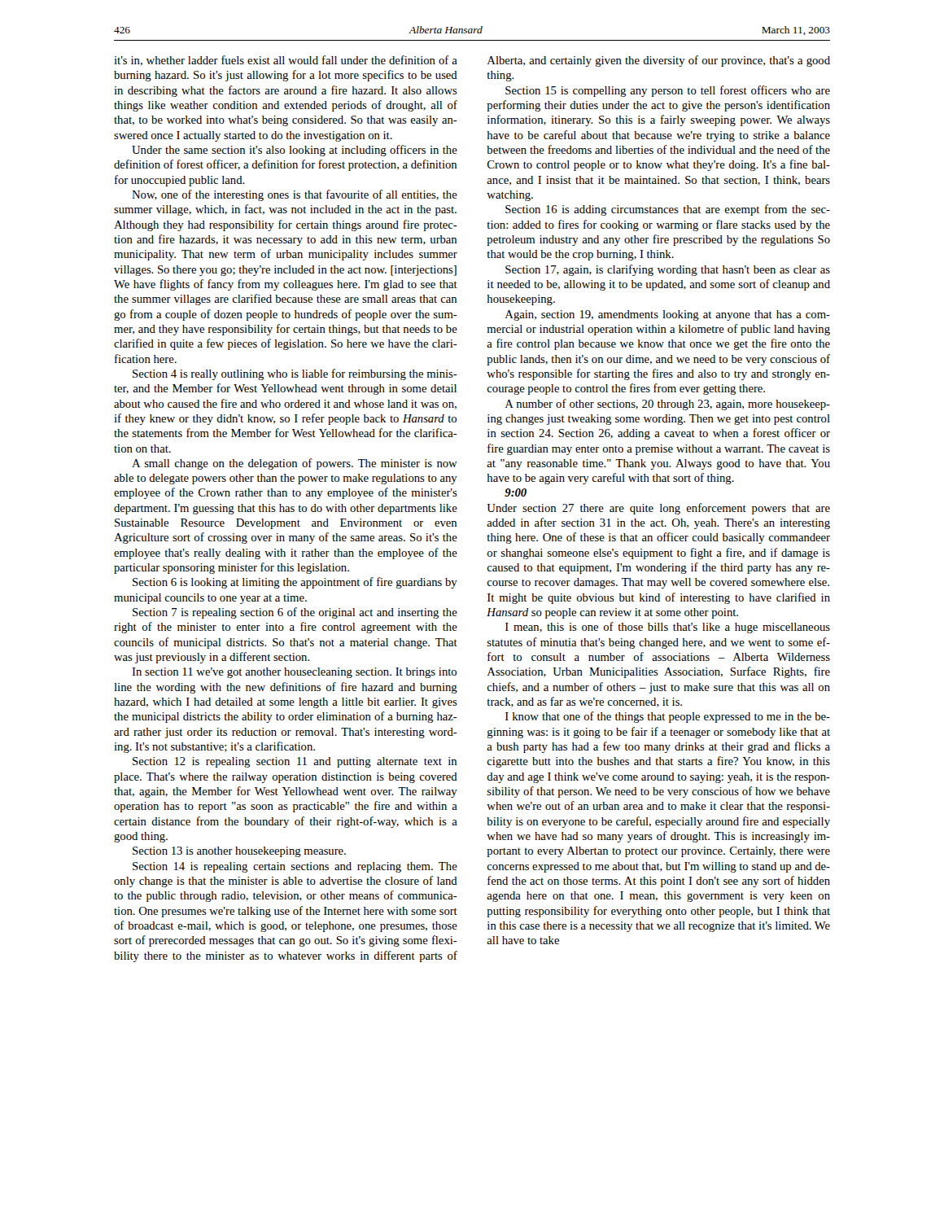426 Alberta Hansard March 11, 2003
it's in, whether ladder fuels exist all would fall under the definition of a burning hazard. So it's just allowing for a lot more specifics to be used in describing what the factors are around a fire hazard. It also allows things like weather condition and extended periods of drought, all of that, to be worked into what's being considered. So that was easily answered once I actually started to do the investigation on it.
Under the same section it's also looking at including officers in the definition of forest officer, a definition for forest protection, a definition for unoccupied public land.
Now, one of the interesting ones is that favourite of all entities, the summer village, which, in fact, was not included in the act in the past. Although they had responsibility for certain things around fire protection and fire hazards, it was necessary to add in this new term, urban municipality. That new term of urban municipality includes summer villages. So there you go; they're included in the act now. [interjections] We have flights of fancy from my colleagues here. I'm glad to see that the summer villages are clarified because these are small areas that can go from a couple of dozen people to hundreds of people over the summer, and they have responsibility for certain things, but that needs to be clarified in quite a few pieces of legislation. So here we have the clarification here.
Section 4 is really outlining who is liable for reimbursing the minister, and the Member for West Yellowhead went through in some detail about who caused the fire and who ordered it and whose land it was on, if they knew or they didn't know, so I refer people back to Hansard to the statements from the Member for West Yellowhead for the clarification on that.
A small change on the delegation of powers. The minister is now able to delegate powers other than the power to make regulations to any employee of the Crown rather than to any employee of the minister's department. I'm guessing that this has to do with other departments like Sustainable Resource Development and Environment or even Agriculture sort of crossing over in many of the same areas. So it's the employee that's really dealing with it rather than the employee of the particular sponsoring minister for this legislation.
Section 6 is looking at limiting the appointment of fire guardians by municipal councils to one year at a time.
Section 7 is repealing section 6 of the original act and inserting the right of the minister to enter into a fire control agreement with the councils of municipal districts. So that's not a material change. That was just previously in a different section.
In section 11 we've got another housecleaning section. It brings into line the wording with the new definitions of fire hazard and burning hazard, which I had detailed at some length a little bit earlier. It gives the municipal districts the ability to order elimination of a burning hazard rather just order its reduction or removal. That's interesting wording. It's not substantive; it's a clarification.
Section 12 is repealing section 11 and putting alternate text in place. That's where the railway operation distinction is being covered that, again, the Member for West Yellowhead went over. The railway operation has to report "as soon as practicable" the fire and within a certain distance from the boundary of their right-of-way, which is a good thing.
Section 13 is another housekeeping measure.
Section 14 is repealing certain sections and replacing them. The only change is that the minister is able to advertise the closure of land to the public through radio, television, or other means of communication. One presumes we're talking use of the Internet here with some sort of broadcast e-mail, which is good, or telephone, one presumes, those sort of prerecorded messages that can go out. So it's giving some flexibility there to the minister as to whatever works in different parts of Alberta, and certainly given the diversity of our province, that's a good thing.
Section 15 is compelling any person to tell forest officers who are performing their duties under the act to give the person's identification information, itinerary. So this is a fairly sweeping power. We always have to be careful about that because we're trying to strike a balance between the freedoms and liberties of the individual and the need of the Crown to control people or to know what they're doing. It's a fine balance, and I insist that it be maintained. So that section, I think, bears watching.
Section 16 is adding circumstances that are exempt from the section: added to fires for cooking or warming or flare stacks used by the petroleum industry and any other fire prescribed by the regulations So that would be the crop burning, I think.
Section 17, again, is clarifying wording that hasn't been as clear as it needed to be, allowing it to be updated, and some sort of cleanup and housekeeping.
Again, section 19, amendments looking at anyone that has a commercial or industrial operation within a kilometre of public land having a fire control plan because we know that once we get the fire onto the public lands, then it's on our dime, and we need to be very conscious of who's responsible for starting the fires and also to try and strongly encourage people to control the fires from ever getting there.
A number of other sections, 20 through 23, again, more housekeeping changes just tweaking some wording. Then we get into pest control in section 24. Section 26, adding a caveat to when a forest officer or fire guardian may enter onto a premise without a warrant. The caveat is at "any reasonable time." Thank you. Always good to have that. You have to be again very careful with that sort of thing.
9:00
Under section 27 there are quite long enforcement powers that are added in after section 31 in the act. Oh, yeah. There's an interesting thing here. One of these is that an officer could basically commandeer or shanghai someone else's equipment to fight a fire, and if damage is caused to that equipment, I'm wondering if the third party has any recourse to recover damages. That may well be covered somewhere else. It might be quite obvious but kind of interesting to have clarified in Hansard so people can review it at some other point.
I mean, this is one of those bills that's like a huge miscellaneous statutes of minutia that's being changed here, and we went to some effort to consult a number of associations – Alberta Wilderness Association, Urban Municipalities Association, Surface Rights, fire chiefs, and a number of others – just to make sure that this was all on track, and as far as we're concerned, it is.
I know that one of the things that people expressed to me in the beginning was: is it going to be fair if a teenager or somebody like that at a bush party has had a few too many drinks at their grad and flicks a cigarette butt into the bushes and that starts a fire? You know, in this day and age I think we've come around to saying: yeah, it is the responsibility of that person. We need to be very conscious of how we behave when we're out of an urban area and to make it clear that the responsibility is on everyone to be careful, especially around fire and especially when we have had so many years of drought. This is increasingly important to every Albertan to protect our province. Certainly, there were concerns expressed to me about that, but I'm willing to stand up and defend the act on those terms. At this point I don't see any sort of hidden agenda here on that one. I mean, this government is very keen on putting responsibility for everything onto other people, but I think that in this case there is a necessity that we all recognize that it's limited. We all have to take